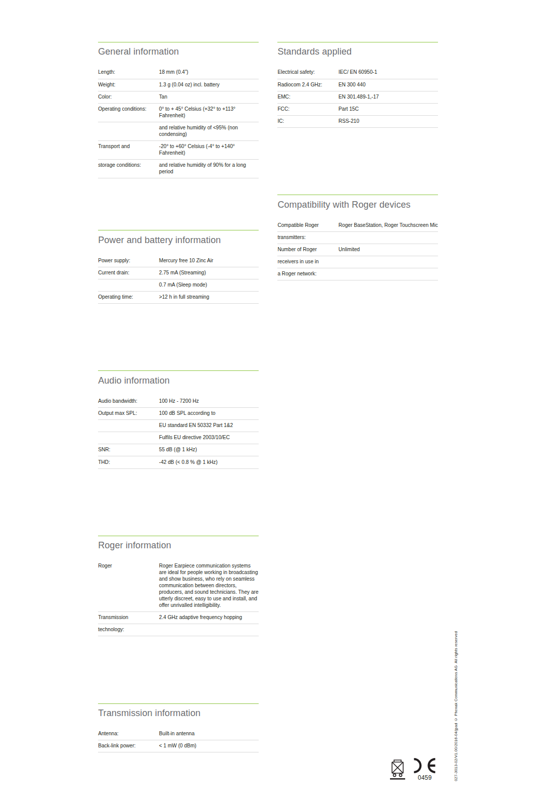General information
| Length: | 18 mm (0.4”) |
| Weight: | 1.3 g (0.04 oz) incl. battery |
| Color: | Tan |
| Operating conditions: | 0° to + 45° Celsius (+32° to +113° Fahrenheit) |
| | and relative humidity of <95% (non condensing) |
| Transport and | -20° to +60° Celsius (-4° to +140° Fahrenheit) |
| storage conditions: | and relative humidity of 90% for a long period |
Power and battery information
| Power supply: | Mercury free 10 Zinc Air |
| Current drain: | 2.75 mA (Streaming) |
| | 0.7 mA (Sleep mode) |
| Operating time: | >12 h in full streaming |
Audio information
| Audio bandwidth: | 100 Hz - 7200 Hz |
| Output max SPL: | 100 dB SPL according to |
| | EU standard EN 50332 Part 1&2 |
| | Fulfils EU directive 2003/10/EC |
| SNR: | 55 dB (@ 1 kHz) |
| THD: | -42 dB (< 0.8 % @ 1 kHz) |
Roger information
| Roger | Roger Earpiece communication systems are ideal for people working in broadcasting and show business, who rely on seamless communication between directors, producers, and sound technicians. They are utterly discreet, easy to use and install, and offer unrivalled intelligibility. |
| Transmission | 2.4 GHz adaptive frequency hopping |
| technology: | |
Transmission information
| Antenna: | Built-in antenna |
| Back-link power: | < 1 mW (0 dBm) |
Standards applied
| Electrical safety: | IEC/ EN 60950-1 |
| Radiocom 2.4 GHz: | EN 300 440 |
| EMC: | EN 301.489-1,-17 |
| FCC: | Part 15C |
| IC: | RSS-210 |
Compatibility with Roger devices
| Compatible Roger | Roger BaseStation, Roger Touchscreen Mic |
| transmitters: | |
| Number of Roger | Unlimited |
| receivers in use in | |
| a Roger network: | |
0459
027-3013-02/V1.00/2016-04/jpad © Phonak Communications AG All rights reserved